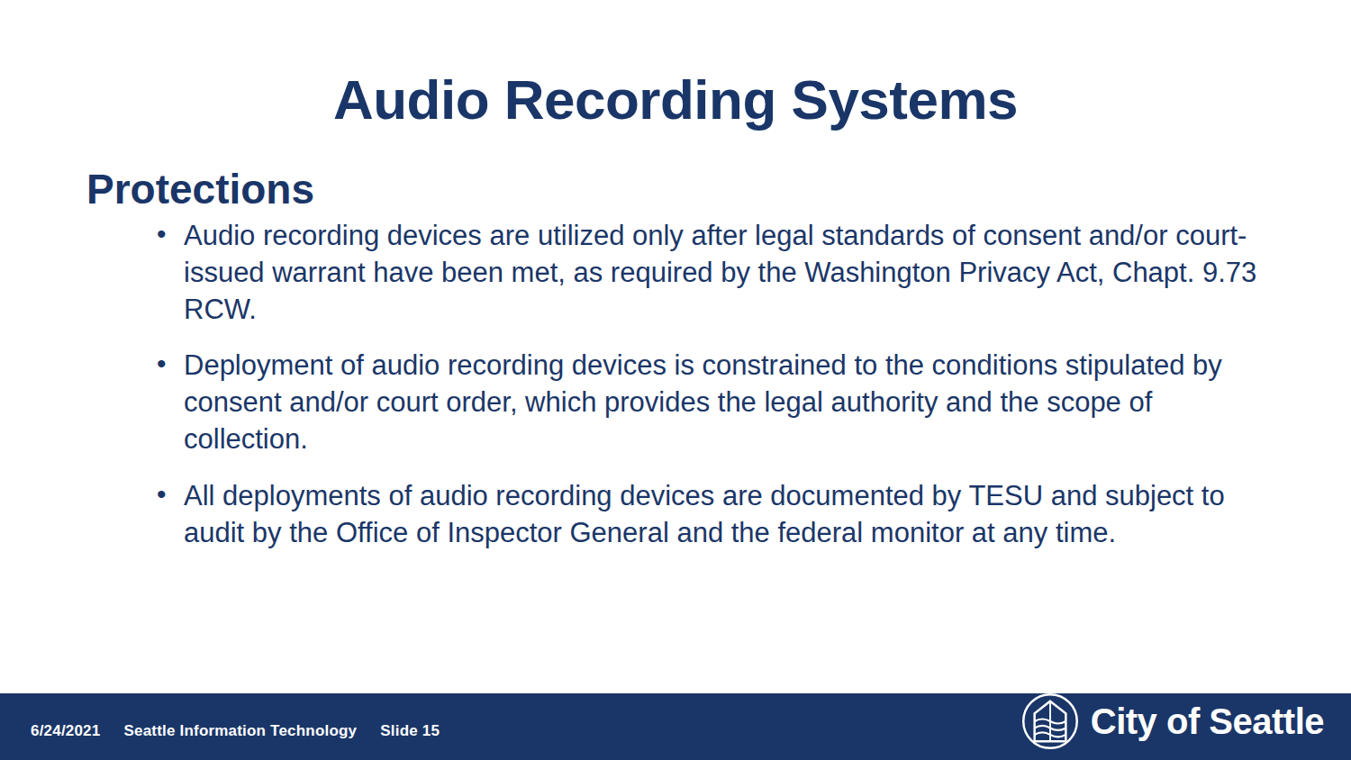Audio Recording Systems
Protections
Audio recording devices are utilized only after legal standards of consent and/or court-issued warrant have been met, as required by the Washington Privacy Act, Chapt. 9.73 RCW.
Deployment of audio recording devices is constrained to the conditions stipulated by consent and/or court order, which provides the legal authority and the scope of collection.
All deployments of audio recording devices are documented by TESU and subject to audit by the Office of Inspector General and the federal monitor at any time.
6/24/2021 Seattle Information Technology Slide 15
City of Seattle